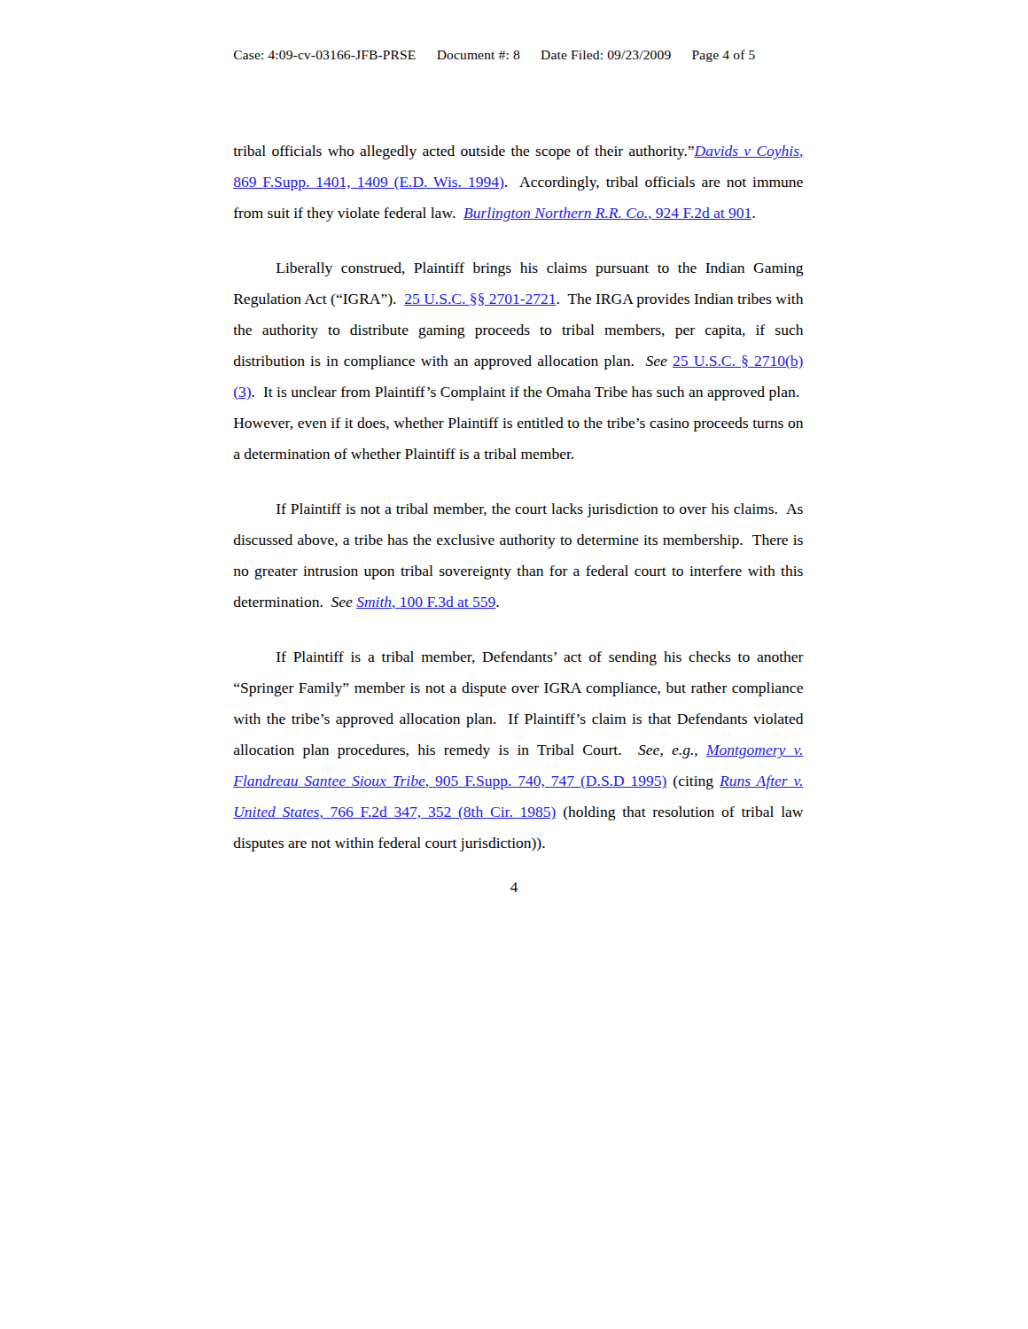Case: 4:09-cv-03166-JFB-PRSE Document #: 8 Date Filed: 09/23/2009 Page 4 of 5
tribal officials who allegedly acted outside the scope of their authority.” Davids v Coyhis, 869 F.Supp. 1401, 1409 (E.D. Wis. 1994). Accordingly, tribal officials are not immune from suit if they violate federal law. Burlington Northern R.R. Co., 924 F.2d at 901.
Liberally construed, Plaintiff brings his claims pursuant to the Indian Gaming Regulation Act (“IGRA”). 25 U.S.C. §§ 2701-2721. The IRGA provides Indian tribes with the authority to distribute gaming proceeds to tribal members, per capita, if such distribution is in compliance with an approved allocation plan. See 25 U.S.C. § 2710(b)(3). It is unclear from Plaintiff’s Complaint if the Omaha Tribe has such an approved plan. However, even if it does, whether Plaintiff is entitled to the tribe’s casino proceeds turns on a determination of whether Plaintiff is a tribal member.
If Plaintiff is not a tribal member, the court lacks jurisdiction to over his claims. As discussed above, a tribe has the exclusive authority to determine its membership. There is no greater intrusion upon tribal sovereignty than for a federal court to interfere with this determination. See Smith, 100 F.3d at 559.
If Plaintiff is a tribal member, Defendants’ act of sending his checks to another “Springer Family” member is not a dispute over IGRA compliance, but rather compliance with the tribe’s approved allocation plan. If Plaintiff’s claim is that Defendants violated allocation plan procedures, his remedy is in Tribal Court. See, e.g., Montgomery v. Flandreau Santee Sioux Tribe, 905 F.Supp. 740, 747 (D.S.D 1995) (citing Runs After v. United States, 766 F.2d 347, 352 (8th Cir. 1985) (holding that resolution of tribal law disputes are not within federal court jurisdiction)).
4